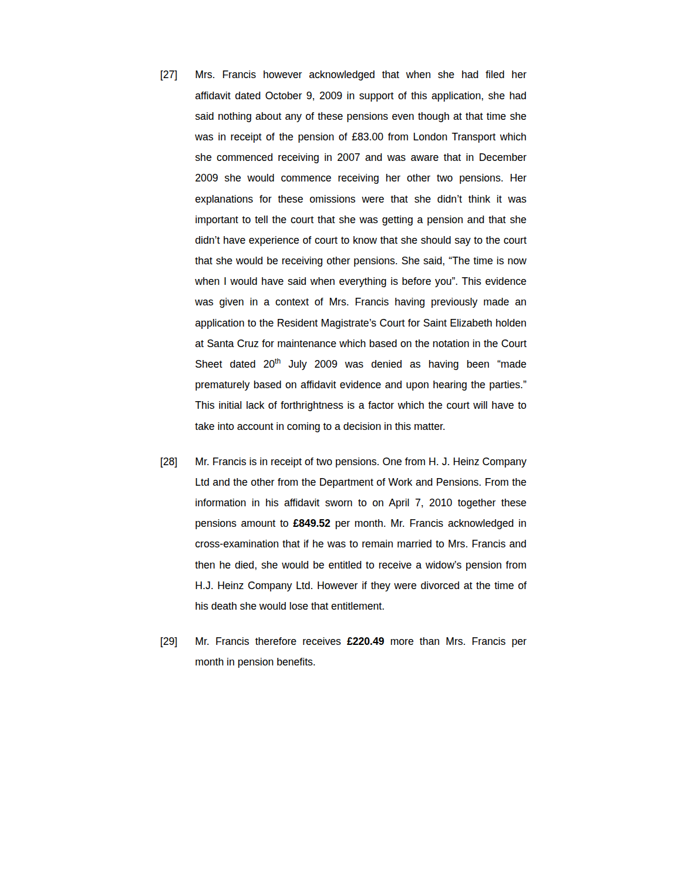[27]
Mrs. Francis however acknowledged that when she had filed her affidavit dated October 9, 2009 in support of this application, she had said nothing about any of these pensions even though at that time she was in receipt of the pension of £83.00 from London Transport which she commenced receiving in 2007 and was aware that in December 2009 she would commence receiving her other two pensions. Her explanations for these omissions were that she didn’t think it was important to tell the court that she was getting a pension and that she didn’t have experience of court to know that she should say to the court that she would be receiving other pensions. She said, “The time is now when I would have said when everything is before you”. This evidence was given in a context of Mrs. Francis having previously made an application to the Resident Magistrate’s Court for Saint Elizabeth holden at Santa Cruz for maintenance which based on the notation in the Court Sheet dated 20th July 2009 was denied as having been “made prematurely based on affidavit evidence and upon hearing the parties.” This initial lack of forthrightness is a factor which the court will have to take into account in coming to a decision in this matter.
[28]
Mr. Francis is in receipt of two pensions. One from H. J. Heinz Company Ltd and the other from the Department of Work and Pensions. From the information in his affidavit sworn to on April 7, 2010 together these pensions amount to £849.52 per month. Mr. Francis acknowledged in cross-examination that if he was to remain married to Mrs. Francis and then he died, she would be entitled to receive a widow’s pension from H.J. Heinz Company Ltd. However if they were divorced at the time of his death she would lose that entitlement.
[29]
Mr. Francis therefore receives £220.49 more than Mrs. Francis per month in pension benefits.